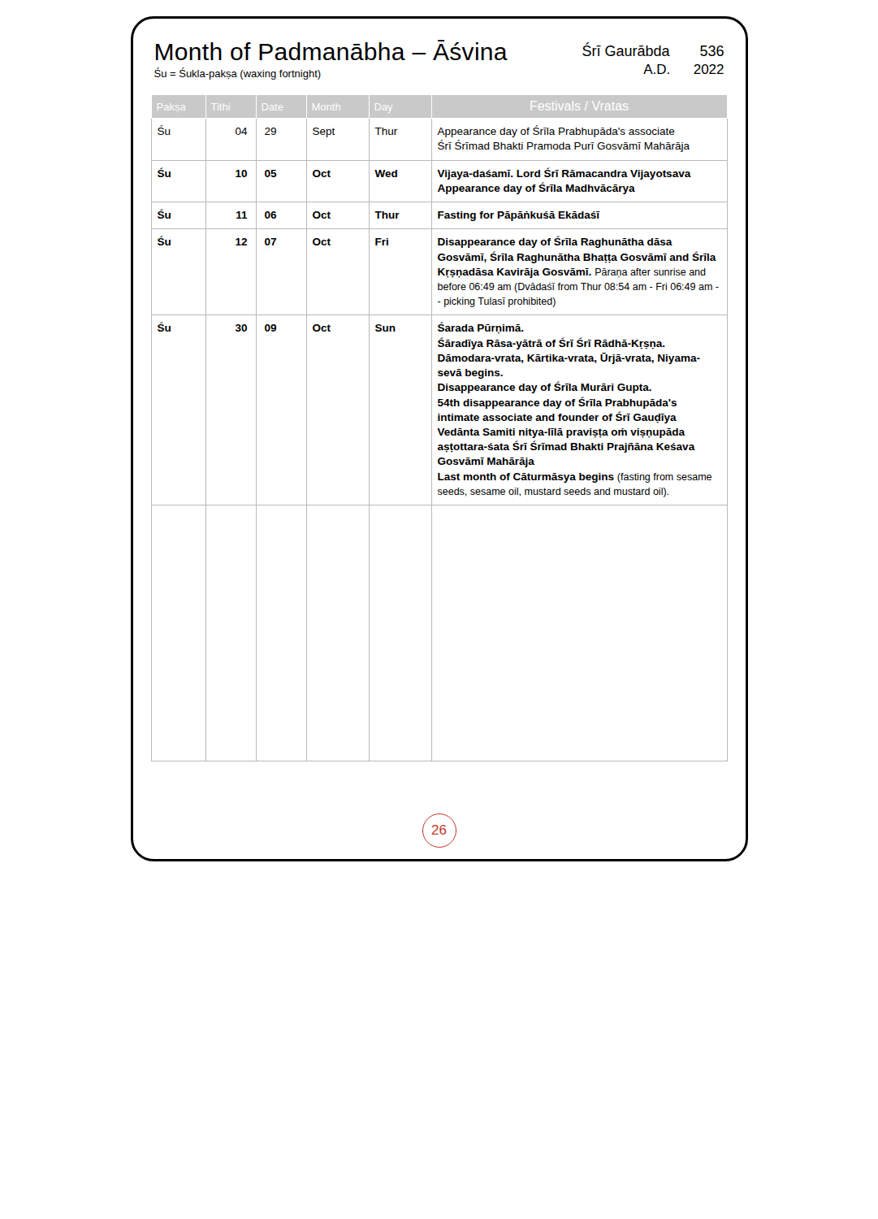Month of Padmanābha – Āśvina
Śu = Śukla-pakṣa (waxing fortnight)
Śrī Gaurābda 536
A.D. 2022
| Pakṣa | Tithi | Date | Month | Day | Festivals / Vratas |
| --- | --- | --- | --- | --- | --- |
| Śu | 04 | 29 | Sept | Thur | Appearance day of Śrīla Prabhupāda's associate Śrī Śrīmad Bhakti Pramoda Purī Gosvāmī Mahārāja |
| Śu | 10 | 05 | Oct | Wed | Vijaya-daśamī. Lord Śrī Rāmacandra Vijayotsava Appearance day of Śrīla Madhvācārya |
| Śu | 11 | 06 | Oct | Thur | Fasting for Pāpāṅkuśā Ekādaśī |
| Śu | 12 | 07 | Oct | Fri | Disappearance day of Śrīla Raghunātha dāsa Gosvāmī, Śrīla Raghunātha Bhaṭṭa Gosvāmī and Śrīla Kṛṣṇadāsa Kavirāja Gosvāmī. Pāraṇa after sunrise and before 06:49 am (Dvādaśī from Thur 08:54 am - Fri 06:49 am -- picking Tulasī prohibited) |
| Śu | 30 | 09 | Oct | Sun | Śarada Pūrṇimā. Śāradīya Rāsa-yātrā of Śrī Śrī Rādhā-Kṛṣṇa. Dāmodara-vrata, Kārtika-vrata, Ūrjā-vrata, Niyama-sevā begins. Disappearance day of Śrīla Murāri Gupta. 54th disappearance day of Śrīla Prabhupāda's intimate associate and founder of Śrī Gauḍīya Vedānta Samiti nitya-līlā praviṣṭa oṁ viṣṇupāda aṣṭottara-śata Śrī Śrīmad Bhakti Prajñāna Keśava Gosvāmī Mahārāja Last month of Cāturmāsya begins (fasting from sesame seeds, sesame oil, mustard seeds and mustard oil). |
26